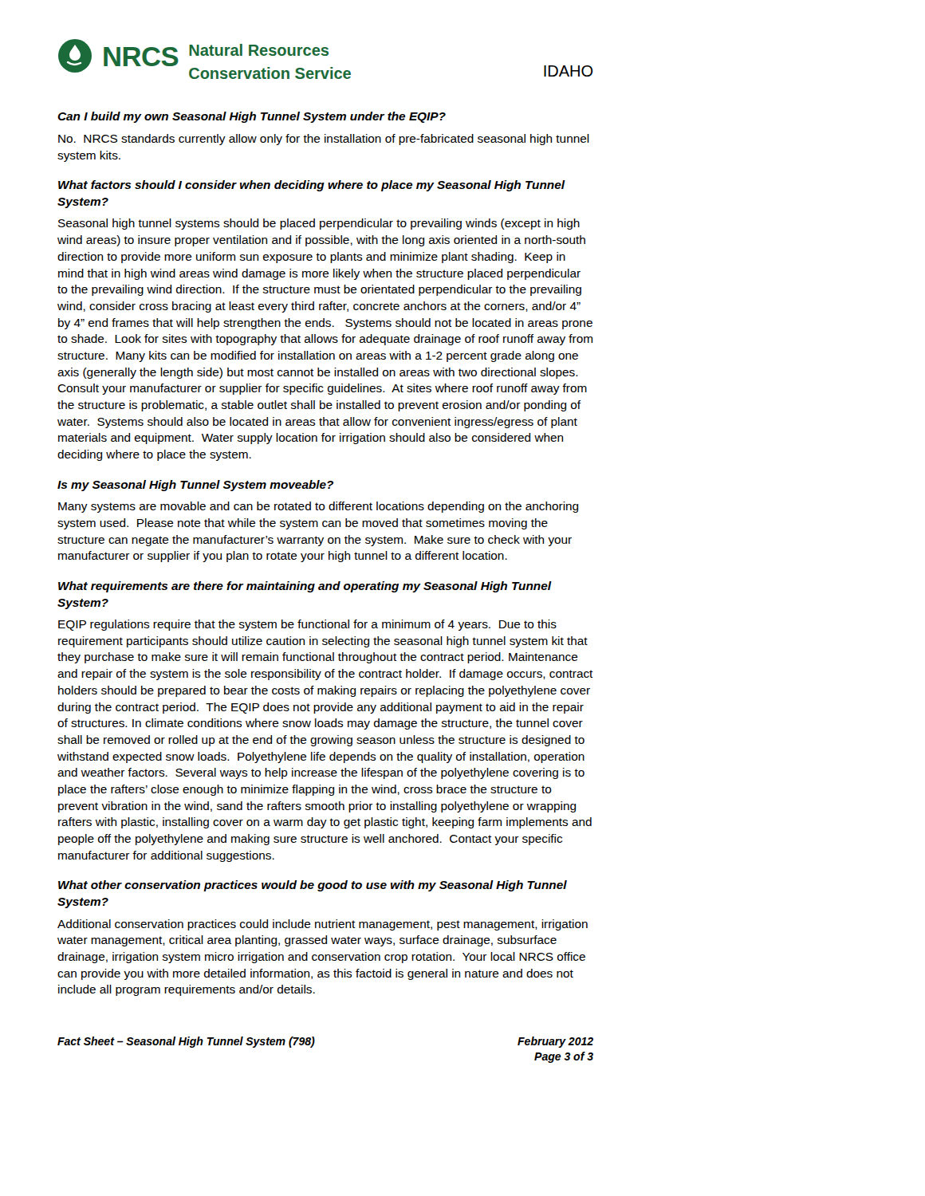NRCS
Natural Resources Conservation Service
IDAHO
Can I build my own Seasonal High Tunnel System under the EQIP?
No. NRCS standards currently allow only for the installation of pre-fabricated seasonal high tunnel system kits.
What factors should I consider when deciding where to place my Seasonal High Tunnel System?
Seasonal high tunnel systems should be placed perpendicular to prevailing winds (except in high wind areas) to insure proper ventilation and if possible, with the long axis oriented in a north-south direction to provide more uniform sun exposure to plants and minimize plant shading. Keep in mind that in high wind areas wind damage is more likely when the structure placed perpendicular to the prevailing wind direction. If the structure must be orientated perpendicular to the prevailing wind, consider cross bracing at least every third rafter, concrete anchors at the corners, and/or 4” by 4” end frames that will help strengthen the ends. Systems should not be located in areas prone to shade. Look for sites with topography that allows for adequate drainage of roof runoff away from structure. Many kits can be modified for installation on areas with a 1-2 percent grade along one axis (generally the length side) but most cannot be installed on areas with two directional slopes. Consult your manufacturer or supplier for specific guidelines. At sites where roof runoff away from the structure is problematic, a stable outlet shall be installed to prevent erosion and/or ponding of water. Systems should also be located in areas that allow for convenient ingress/egress of plant materials and equipment. Water supply location for irrigation should also be considered when deciding where to place the system.
Is my Seasonal High Tunnel System moveable?
Many systems are movable and can be rotated to different locations depending on the anchoring system used. Please note that while the system can be moved that sometimes moving the structure can negate the manufacturer’s warranty on the system. Make sure to check with your manufacturer or supplier if you plan to rotate your high tunnel to a different location.
What requirements are there for maintaining and operating my Seasonal High Tunnel System?
EQIP regulations require that the system be functional for a minimum of 4 years. Due to this requirement participants should utilize caution in selecting the seasonal high tunnel system kit that they purchase to make sure it will remain functional throughout the contract period. Maintenance and repair of the system is the sole responsibility of the contract holder. If damage occurs, contract holders should be prepared to bear the costs of making repairs or replacing the polyethylene cover during the contract period. The EQIP does not provide any additional payment to aid in the repair of structures. In climate conditions where snow loads may damage the structure, the tunnel cover shall be removed or rolled up at the end of the growing season unless the structure is designed to withstand expected snow loads. Polyethylene life depends on the quality of installation, operation and weather factors. Several ways to help increase the lifespan of the polyethylene covering is to place the rafters’ close enough to minimize flapping in the wind, cross brace the structure to prevent vibration in the wind, sand the rafters smooth prior to installing polyethylene or wrapping rafters with plastic, installing cover on a warm day to get plastic tight, keeping farm implements and people off the polyethylene and making sure structure is well anchored. Contact your specific manufacturer for additional suggestions.
What other conservation practices would be good to use with my Seasonal High Tunnel System?
Additional conservation practices could include nutrient management, pest management, irrigation water management, critical area planting, grassed water ways, surface drainage, subsurface drainage, irrigation system micro irrigation and conservation crop rotation. Your local NRCS office can provide you with more detailed information, as this factoid is general in nature and does not include all program requirements and/or details.
Fact Sheet – Seasonal High Tunnel System (798)
February 2012
Page 3 of 3